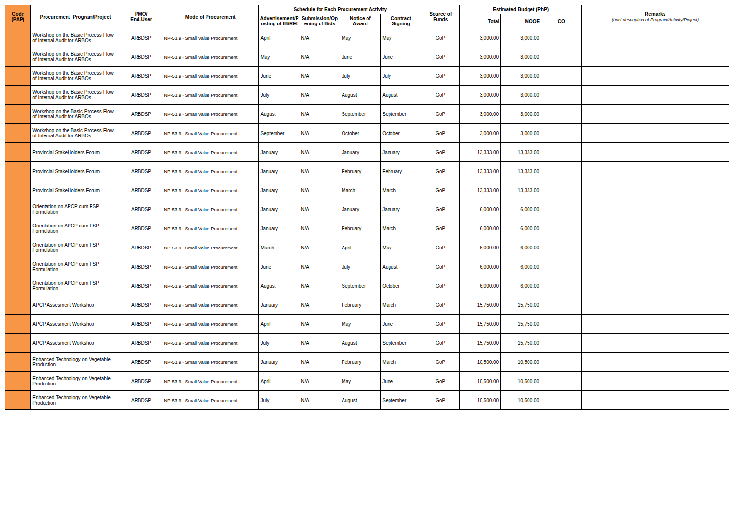| Code (PAP) | Procurement Program/Project | PMO/ End-User | Mode of Procurement | Schedule for Each Procurement Activity | Source of Funds | Estimated Budget (PhP) | Remarks (brief description of Program/Activity/Project) |
| --- | --- | --- | --- | --- | --- | --- | --- |
| Advertisement/P osting of IB/REI | Submission/Op ening of Bids | Notice of Award | Contract Signing | Total | MOOE | CO |
| | Workshop on the Basic Process Flow of Internal Audit for ARBOs | ARBDSP | NP-53.9 - Small Value Procurement | April | N/A | May | May | GoP | 3,000.00 | 3,000.00 | | |
| | Workshop on the Basic Process Flow of Internal Audit for ARBOs | ARBDSP | NP-53.9 - Small Value Procurement | May | N/A | June | June | GoP | 3,000.00 | 3,000.00 | | |
| | Workshop on the Basic Process Flow of Internal Audit for ARBOs | ARBDSP | NP-53.9 - Small Value Procurement | June | N/A | July | July | GoP | 3,000.00 | 3,000.00 | | |
| | Workshop on the Basic Process Flow of Internal Audit for ARBOs | ARBDSP | NP-53.9 - Small Value Procurement | July | N/A | August | August | GoP | 3,000.00 | 3,000.00 | | |
| | Workshop on the Basic Process Flow of Internal Audit for ARBOs | ARBDSP | NP-53.9 - Small Value Procurement | August | N/A | September | September | GoP | 3,000.00 | 3,000.00 | | |
| | Workshop on the Basic Process Flow of Internal Audit for ARBOs | ARBDSP | NP-53.9 - Small Value Procurement | September | N/A | October | October | GoP | 3,000.00 | 3,000.00 | | |
| | Provincial StakeHolders Forum | ARBDSP | NP-53.9 - Small Value Procurement | January | N/A | January | January | GoP | 13,333.00 | 13,333.00 | | |
| | Provincial StakeHolders Forum | ARBDSP | NP-53.9 - Small Value Procurement | January | N/A | February | February | GoP | 13,333.00 | 13,333.00 | | |
| | Provincial StakeHolders Forum | ARBDSP | NP-53.9 - Small Value Procurement | January | N/A | March | March | GoP | 13,333.00 | 13,333.00 | | |
| | Orientation on APCP cum PSP Formulation | ARBDSP | NP-53.9 - Small Value Procurement | January | N/A | January | January | GoP | 6,000.00 | 6,000.00 | | |
| | Orientation on APCP cum PSP Formulation | ARBDSP | NP-53.9 - Small Value Procurement | January | N/A | February | March | GoP | 6,000.00 | 6,000.00 | | |
| | Orientation on APCP cum PSP Formulation | ARBDSP | NP-53.9 - Small Value Procurement | March | N/A | April | May | GoP | 6,000.00 | 6,000.00 | | |
| | Orientation on APCP cum PSP Formulation | ARBDSP | NP-53.9 - Small Value Procurement | June | N/A | July | August | GoP | 6,000.00 | 6,000.00 | | |
| | Orientation on APCP cum PSP Formulation | ARBDSP | NP-53.9 - Small Value Procurement | August | N/A | September | October | GoP | 6,000.00 | 6,000.00 | | |
| | APCP Assesment Workshop | ARBDSP | NP-53.9 - Small Value Procurement | January | N/A | February | March | GoP | 15,750.00 | 15,750.00 | | |
| | APCP Assesment Workshop | ARBDSP | NP-53.9 - Small Value Procurement | April | N/A | May | June | GoP | 15,750.00 | 15,750.00 | | |
| | APCP Assesment Workshop | ARBDSP | NP-53.9 - Small Value Procurement | July | N/A | August | September | GoP | 15,750.00 | 15,750.00 | | |
| | Enhanced Technology on Vegetable Production | ARBDSP | NP-53.9 - Small Value Procurement | January | N/A | February | March | GoP | 10,500.00 | 10,500.00 | | |
| | Enhanced Technology on Vegetable Production | ARBDSP | NP-53.9 - Small Value Procurement | April | N/A | May | June | GoP | 10,500.00 | 10,500.00 | | |
| | Enhanced Technology on Vegetable Production | ARBDSP | NP-53.9 - Small Value Procurement | July | N/A | August | September | GoP | 10,500.00 | 10,500.00 | | |